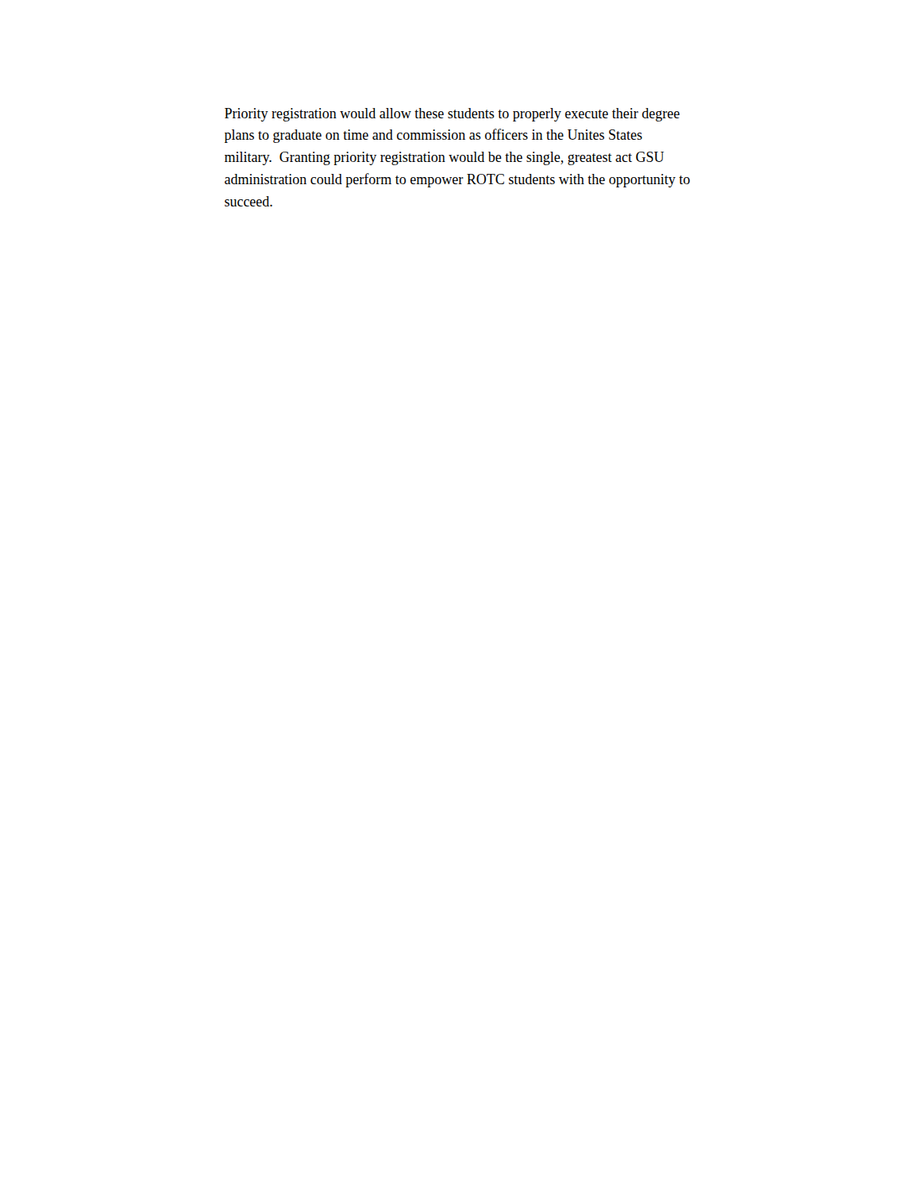Priority registration would allow these students to properly execute their degree plans to graduate on time and commission as officers in the Unites States military. Granting priority registration would be the single, greatest act GSU administration could perform to empower ROTC students with the opportunity to succeed.